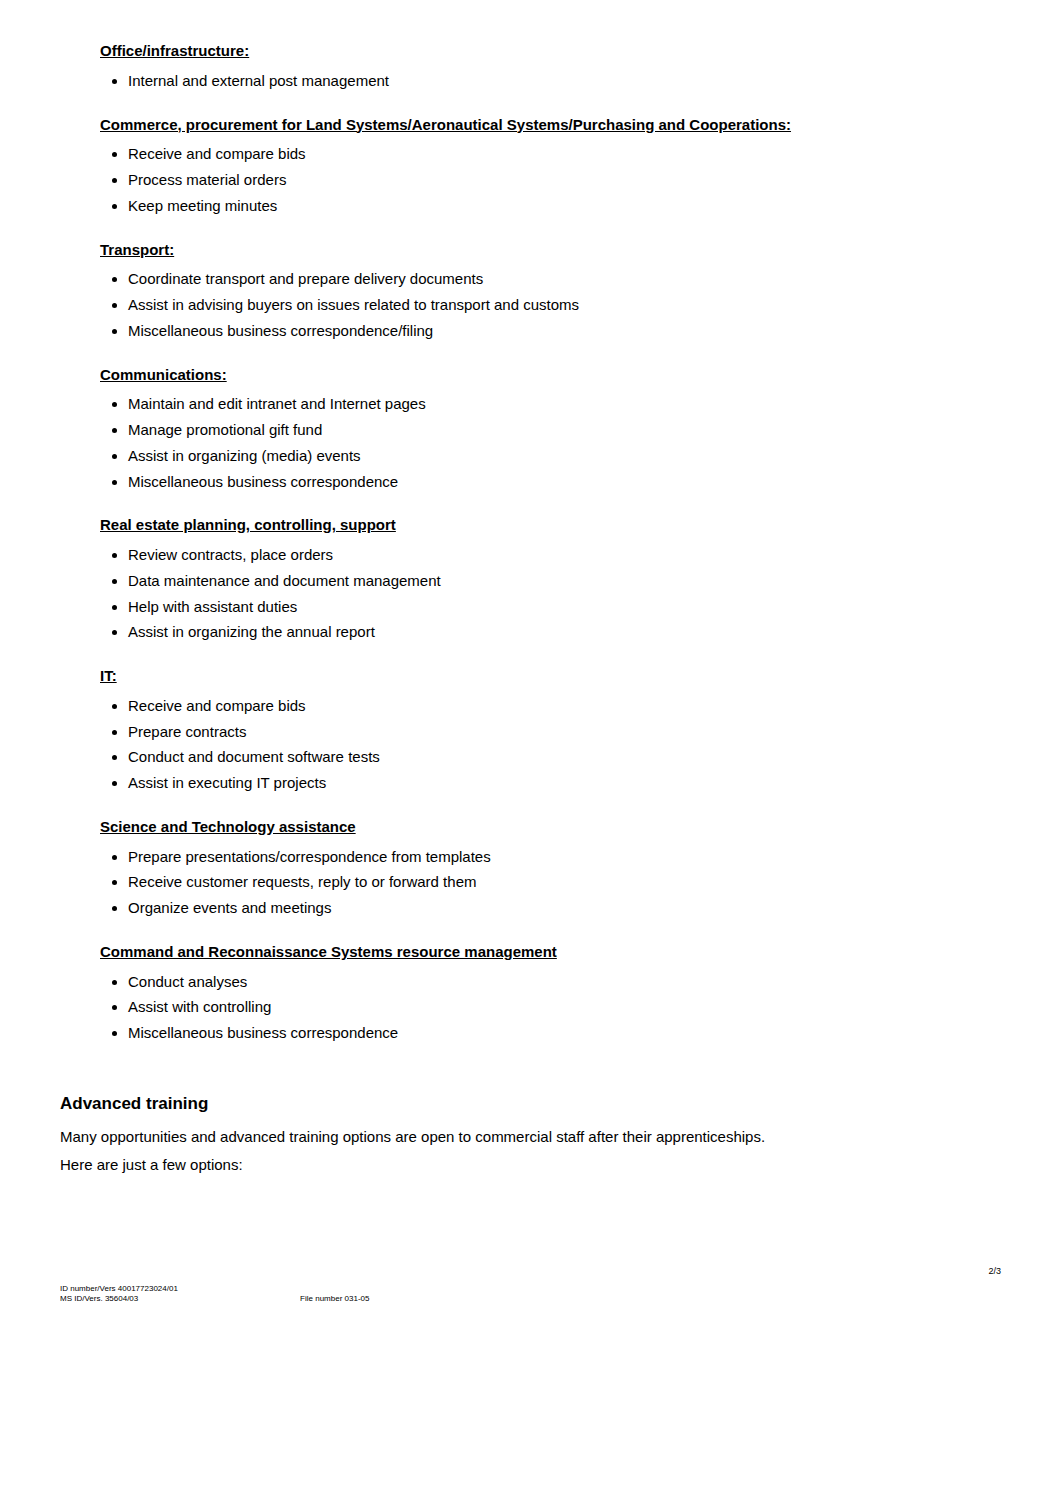Office/infrastructure:
Internal and external post management
Commerce, procurement for Land Systems/Aeronautical Systems/Purchasing and Cooperations:
Receive and compare bids
Process material orders
Keep meeting minutes
Transport:
Coordinate transport and prepare delivery documents
Assist in advising buyers on issues related to transport and customs
Miscellaneous business correspondence/filing
Communications:
Maintain and edit intranet and Internet pages
Manage promotional gift fund
Assist in organizing (media) events
Miscellaneous business correspondence
Real estate planning, controlling, support
Review contracts, place orders
Data maintenance and document management
Help with assistant duties
Assist in organizing the annual report
IT:
Receive and compare bids
Prepare contracts
Conduct and document software tests
Assist in executing IT projects
Science and Technology assistance
Prepare presentations/correspondence from templates
Receive customer requests, reply to or forward them
Organize events and meetings
Command and Reconnaissance Systems resource management
Conduct analyses
Assist with controlling
Miscellaneous business correspondence
Advanced training
Many opportunities and advanced training options are open to commercial staff after their apprenticeships.
Here are just a few options:
2/3
ID number/Vers 40017723024/01
MS ID/Vers. 35604/03
File number 031-05